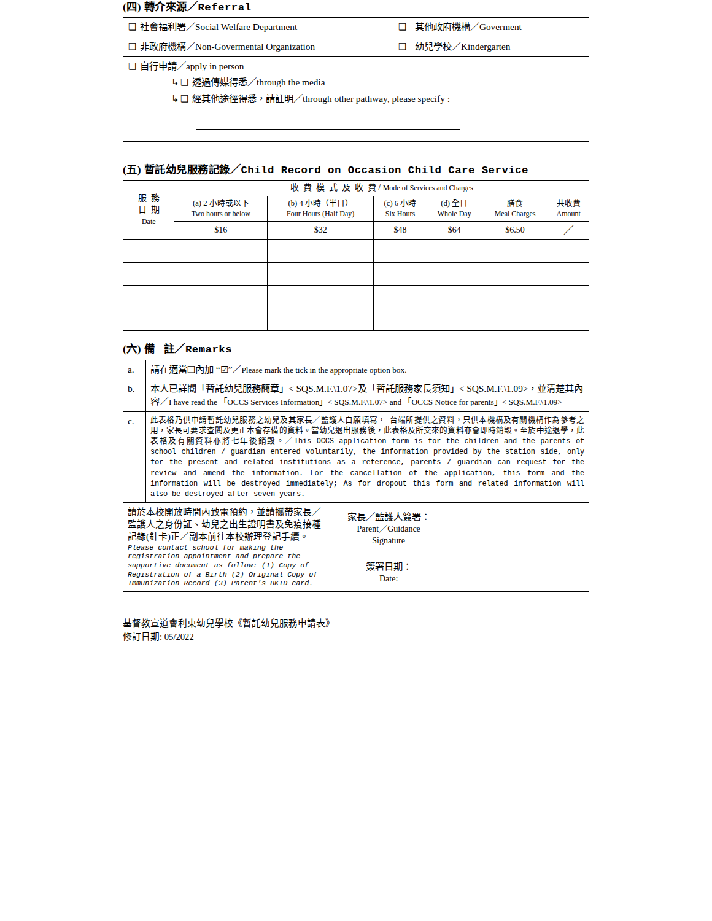(四) 轉介來源／Referral
| 社會福利署／Social Welfare Department | 其他政府機構／Goverment |
| 非政府機構／Non-Govermental Organization | 幼兒學校／Kindergarten |
| 自行申請／apply in person ↳ 透過傳媒得悉／through the media ↳ 經其他途徑得悉，請註明／through other pathway, please specify : |
(五) 暫託幼兒服務記錄／Child Record on Occasion Child Care Service
| 服 務 日 期 Date | 收 費 模 式 及 收 費 / Mode of Services and Charges |
| (a) 2 小時或以下 Two hours or below | (b) 4 小時（半日） Four Hours (Half Day) | (c) 6 小時 Six Hours | (d) 全日 Whole Day | 膳食 Meal Charges | 共收費 Amount |
| $16 | $32 | $48 | $64 | $6.50 | ／ |
(六) 備 註／Remarks
| a. | 請在適當❑內加 “ ☑ ”／ Please mark the tick in the appropriate option box. |
| b. | 本人已詳閱「暫託幼兒服務簡章」< SQS.M.F.\1.07>及「暫託服務家長須知」< SQS.M.F.\1.09>，並清楚其內容／ I have read the 「OCCS Services Information」< SQS.M.F.\1.07> and 「OCCS Notice for parents」< SQS.M.F.\1.09> |
| c. | 此表格乃供申請暫託幼兒服務之幼兒及其家長／監護人自願填寫， 台端所提供之資料，只供本機構及有關機構作為參考之用，家長可要求查閱及更正本會存備的資料。當幼兒退出服務後，此表格及所交來的資料亦會即時銷毀。至於中途退學，此表格及有關資料亦將七年後銷毀。／ This OCCS application form is for the children and the parents of school children / guardian entered voluntarily, the information provided by the station side, only for the present and related institutions as a reference, parents / guardian can request for the review and amend the information. For the cancellation of the application, this form and the information will be destroyed immediately; As for dropout this form and related information will also be destroyed after seven years. |
| 請於本校開放時間內致電預約，並請攜帶家長／監護人之身份証、幼兒之出生證明書及免疫接種記錄(針卡)正／副本前往本校辦理登記手續。 Please contact school for making the registration appointment and prepare the supportive document as follow: (1) Copy of Registration of a Birth (2) Original Copy of Immunization Record (3) Parent's HKID card. | 家長／監護人簽署： Parent／Guidance Signature | |
| 簽署日期： Date: | |
基督教宣道會利東幼兒學校《暫託幼兒服務申請表》
修訂日期: 05/2022